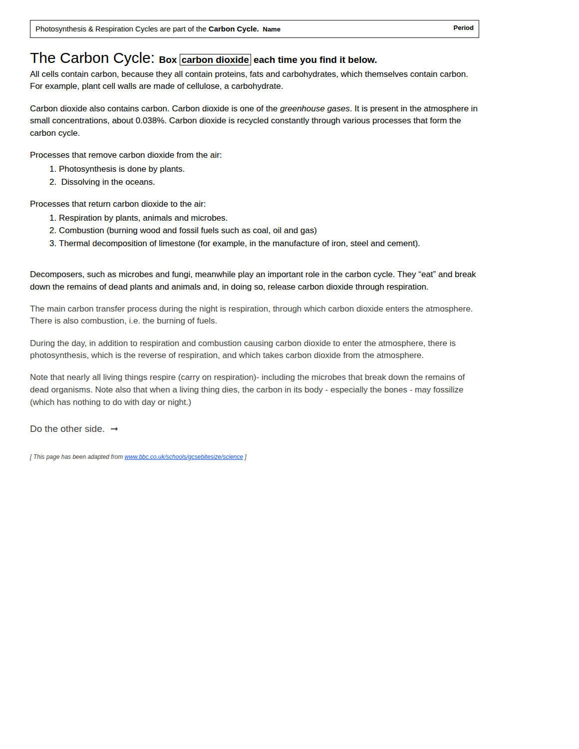Photosynthesis & Respiration Cycles are part of the Carbon Cycle. Name Period
The Carbon Cycle: Box carbon dioxide each time you find it below.
All cells contain carbon, because they all contain proteins, fats and carbohydrates, which themselves contain carbon. For example, plant cell walls are made of cellulose, a carbohydrate.
Carbon dioxide also contains carbon. Carbon dioxide is one of the greenhouse gases. It is present in the atmosphere in small concentrations, about 0.038%. Carbon dioxide is recycled constantly through various processes that form the carbon cycle.
Processes that remove carbon dioxide from the air:
Photosynthesis is done by plants.
Dissolving in the oceans.
Processes that return carbon dioxide to the air:
Respiration by plants, animals and microbes.
Combustion (burning wood and fossil fuels such as coal, oil and gas)
Thermal decomposition of limestone (for example, in the manufacture of iron, steel and cement).
Decomposers, such as microbes and fungi, meanwhile play an important role in the carbon cycle. They “eat” and break down the remains of dead plants and animals and, in doing so, release carbon dioxide through respiration.
The main carbon transfer process during the night is respiration, through which carbon dioxide enters the atmosphere. There is also combustion, i.e. the burning of fuels.
During the day, in addition to respiration and combustion causing carbon dioxide to enter the atmosphere, there is photosynthesis, which is the reverse of respiration, and which takes carbon dioxide from the atmosphere.
Note that nearly all living things respire (carry on respiration)- including the microbes that break down the remains of dead organisms. Note also that when a living thing dies, the carbon in its body - especially the bones - may fossilize (which has nothing to do with day or night.)
Do the other side. ➞
[ This page has been adapted from www.bbc.co.uk/schools/gcsebitesize/science ]